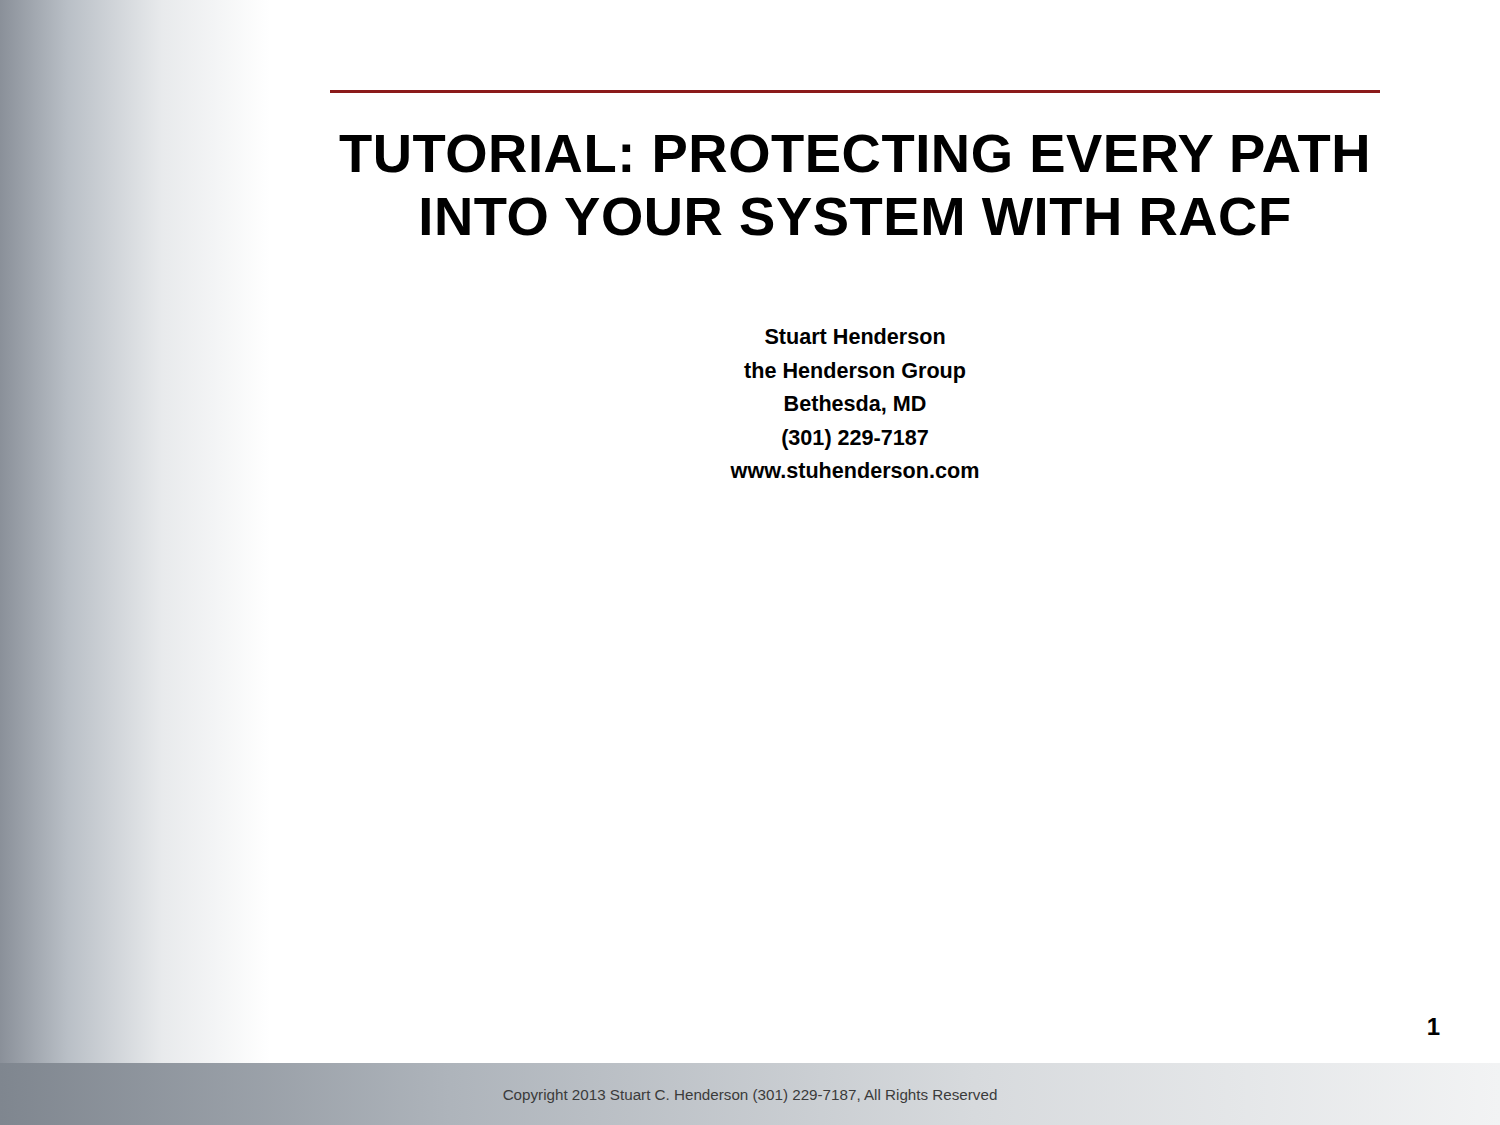TUTORIAL: PROTECTING EVERY PATH INTO YOUR SYSTEM WITH RACF
Stuart Henderson
the Henderson Group
Bethesda, MD
(301) 229-7187
www.stuhenderson.com
1
Copyright 2013 Stuart C. Henderson (301) 229-7187, All Rights Reserved